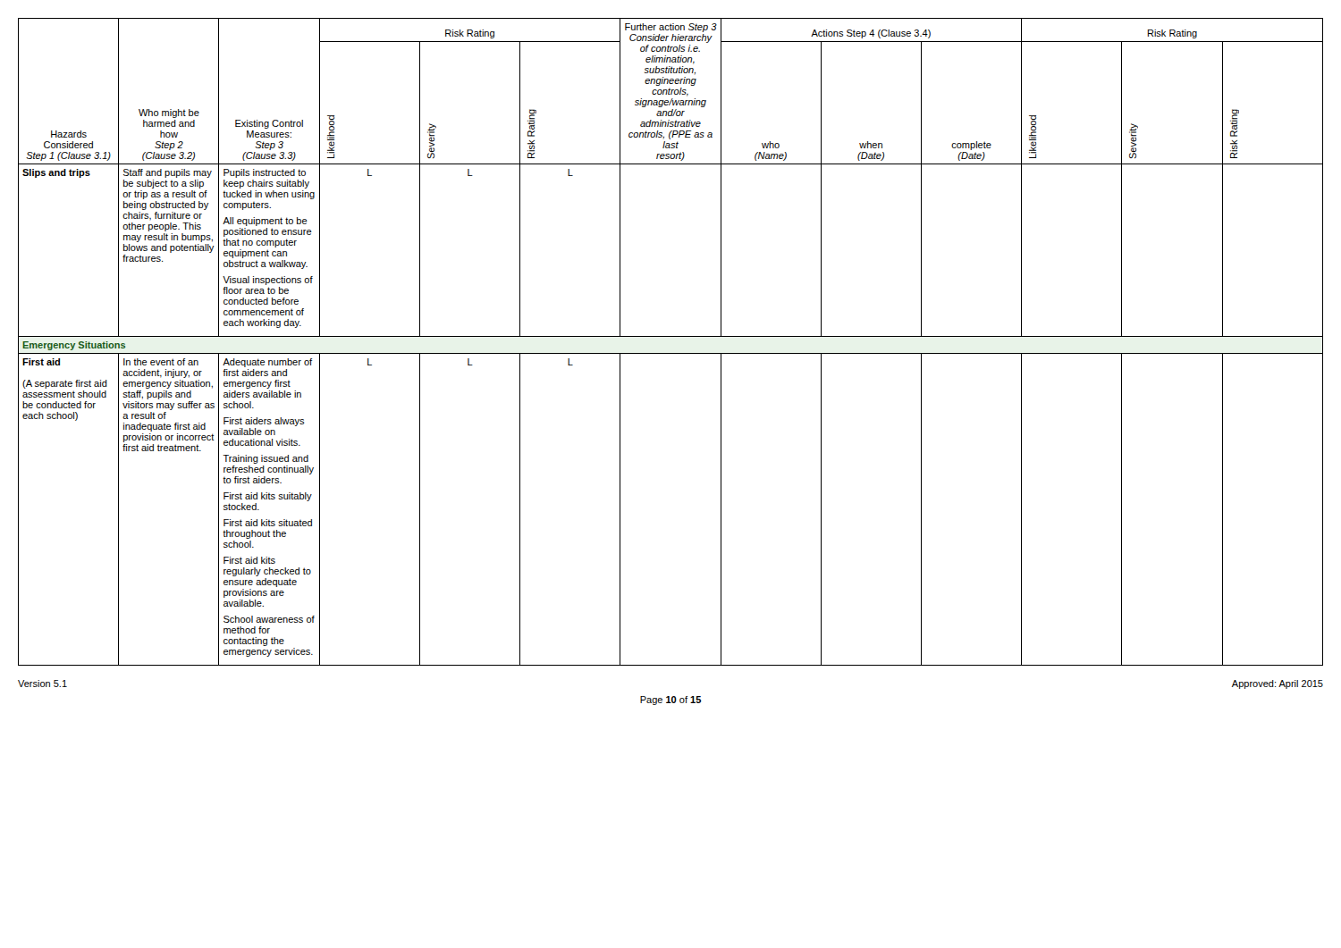| Hazards Considered Step 1 (Clause 3.1) | Who might be harmed and how Step 2 (Clause 3.2) | Existing Control Measures: Step 3 (Clause 3.3) | Risk Rating | Further action Step 3 Consider hierarchy of controls i.e. elimination, substitution, engineering controls, signage/warning and/or administrative controls, (PPE as a last resort) | Actions Step 4 (Clause 3.4) | Risk Rating |
| --- | --- | --- | --- | --- | --- | --- |
| Likelihood | Severity | Risk Rating | who (Name) | when (Date) | complete (Date) | Likelihood | Severity | Risk Rating |
| Slips and trips | Staff and pupils may be subject to a slip or trip as a result of being obstructed by chairs, furniture or other people. This may result in bumps, blows and potentially fractures. | Pupils instructed to keep chairs suitably tucked in when using computers. All equipment to be positioned to ensure that no computer equipment can obstruct a walkway. Visual inspections of floor area to be conducted before commencement of each working day. | L | L | L | | | | | | | |
| Emergency Situations |
| First aid (A separate first aid assessment should be conducted for each school) | In the event of an accident, injury, or emergency situation, staff, pupils and visitors may suffer as a result of inadequate first aid provision or incorrect first aid treatment. | Adequate number of first aiders and emergency first aiders available in school. First aiders always available on educational visits. Training issued and refreshed continually to first aiders. First aid kits suitably stocked. First aid kits situated throughout the school. First aid kits regularly checked to ensure adequate provisions are available. School awareness of method for contacting the emergency services. | L | L | L | | | | | | | |
Version 5.1
Approved: April 2015
Page 10 of 15